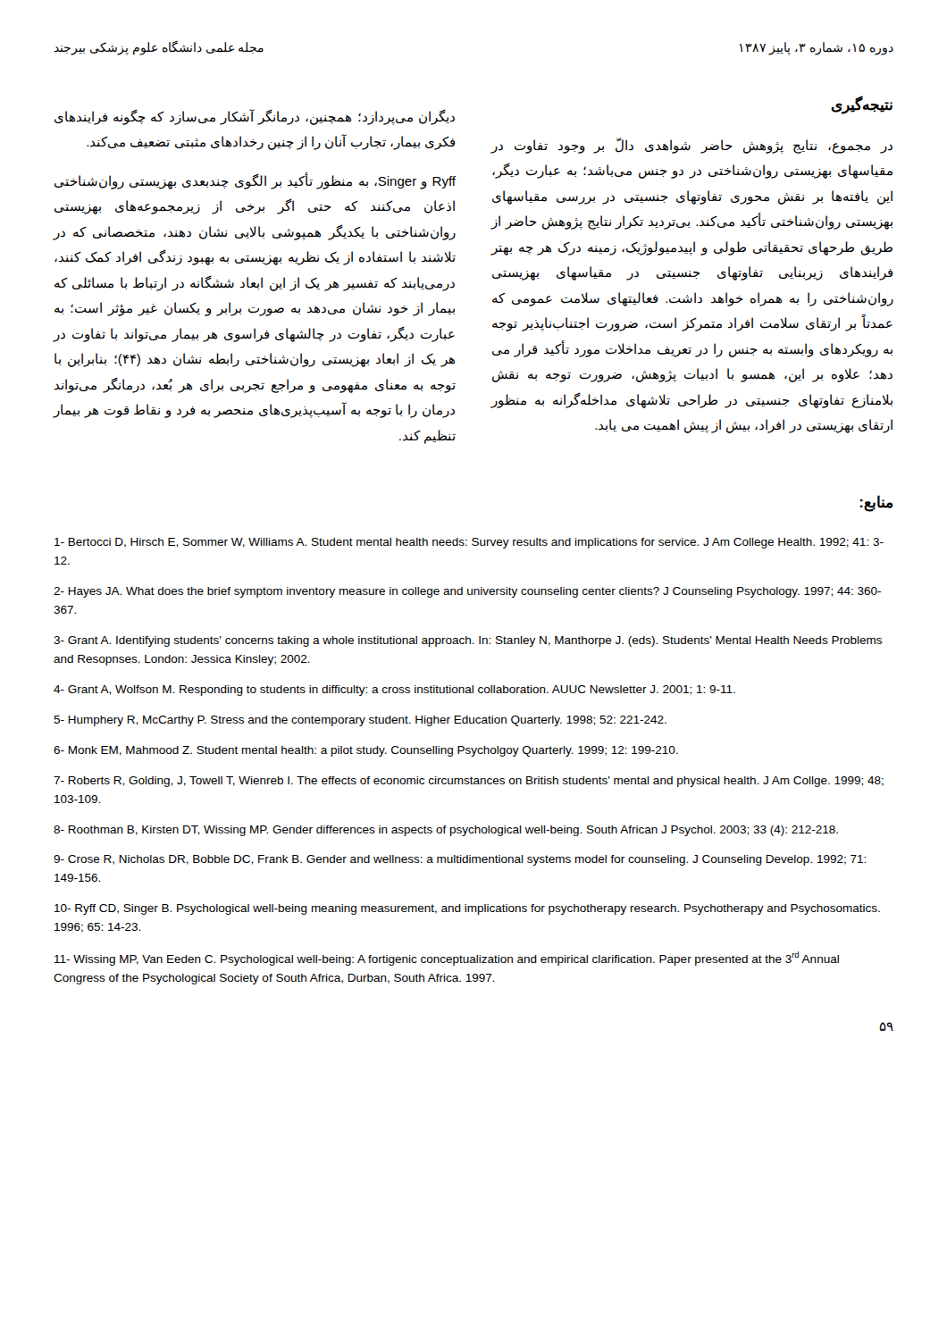دوره ۱۵، شماره ۳، پاییز ۱۳۸۷ مجله علمی دانشگاه علوم پزشکی بیرجند
نتیجه‌گیری
در مجموع، نتایج پژوهش حاضر شواهدی دالّ بر وجود تفاوت در مقیاسهای بهزیستی روان‌شناختی در دو جنس می‌باشد؛ به عبارت دیگر، این یافته‌ها بر نقش محوری تفاوتهای جنسیتی در بررسی مقیاسهای بهزیستی روان‌شناختی تأکید می‌کند. بی‌تردید تکرار نتایج پژوهش حاضر از طریق طرحهای تحقیقاتی طولی و اپیدمیولوژیک، زمینه درک هر چه بهتر فرایندهای زیربنایی تفاوتهای جنسیتی در مقیاسهای بهزیستی روان‌شناختی را به همراه خواهد داشت. فعالیتهای سلامت عمومی که عمدتاً بر ارتقای سلامت افراد متمرکز است، ضرورت اجتناب‌ناپذیر توجه به رویکردهای وابسته به جنس را در تعریف مداخلات مورد تأکید قرار می دهد؛ علاوه بر این، همسو با ادبیات پژوهش، ضرورت توجه به نقش بلامنازع تفاوتهای جنسیتی در طراحی تلاشهای مداخله‌گرانه به منظور ارتقای بهزیستی در افراد، بیش از پیش اهمیت می یابد.
دیگران می‌پردازد؛ همچنین، درمانگر آشکار می‌سازد که چگونه فرایندهای فکری بیمار، تجارب آنان را از چنین رخدادهای مثبتی تضعیف می‌کند.
Ryff و Singer، به منظور تأکید بر الگوی چندبعدی بهزیستی روان‌شناختی اذعان می‌کنند که حتی اگر برخی از زیرمجموعه‌های بهزیستی روان‌شناختی با یکدیگر همپوشی بالایی نشان دهند، متخصصانی که در تلاشند با استفاده از یک نظریه بهزیستی به بهبود زندگی افراد کمک کنند، درمی‌یابند که تفسیر هر یک از این ابعاد ششگانه در ارتباط با مسائلی که بیمار از خود نشان می‌دهد به صورت برابر و یکسان غیر مؤثر است؛ به عبارت دیگر، تفاوت در چالشهای فراسوی هر بیمار می‌تواند با تفاوت در هر یک از ابعاد بهزیستی روان‌شناختی رابطه نشان دهد (۴۴)؛ بنابراین با توجه به معنای مفهومی و مراجع تجربی برای هر بُعد، درمانگر می‌تواند درمان را با توجه به آسیب‌پذیری‌های منحصر به فرد و نقاط قوت هر بیمار تنظیم کند.
منابع:
1- Bertocci D, Hirsch E, Sommer W, Williams A. Student mental health needs: Survey results and implications for service. J Am College Health. 1992; 41: 3-12.
2- Hayes JA. What does the brief symptom inventory measure in college and university counseling center clients? J Counseling Psychology. 1997; 44: 360-367.
3- Grant A. Identifying students' concerns taking a whole institutional approach. In: Stanley N, Manthorpe J. (eds). Students' Mental Health Needs Problems and Resopnses. London: Jessica Kinsley; 2002.
4- Grant A, Wolfson M. Responding to students in difficulty: a cross institutional collaboration. AUUC Newsletter J. 2001; 1: 9-11.
5- Humphery R, McCarthy P. Stress and the contemporary student. Higher Education Quarterly. 1998; 52: 221-242.
6- Monk EM, Mahmood Z. Student mental health: a pilot study. Counselling Psycholgoy Quarterly. 1999; 12: 199-210.
7- Roberts R, Golding, J, Towell T, Wienreb I. The effects of economic circumstances on British students' mental and physical health. J Am Collge. 1999; 48; 103-109.
8- Roothman B, Kirsten DT, Wissing MP. Gender differences in aspects of psychological well-being. South African J Psychol. 2003; 33 (4): 212-218.
9- Crose R, Nicholas DR, Bobble DC, Frank B. Gender and wellness: a multidimentional systems model for counseling. J Counseling Develop. 1992; 71: 149-156.
10- Ryff CD, Singer B. Psychological well-being meaning measurement, and implications for psychotherapy research. Psychotherapy and Psychosomatics. 1996; 65: 14-23.
11- Wissing MP, Van Eeden C. Psychological well-being: A fortigenic conceptualization and empirical clarification. Paper presented at the 3rd Annual Congress of the Psychological Society of South Africa, Durban, South Africa. 1997.
۵۹